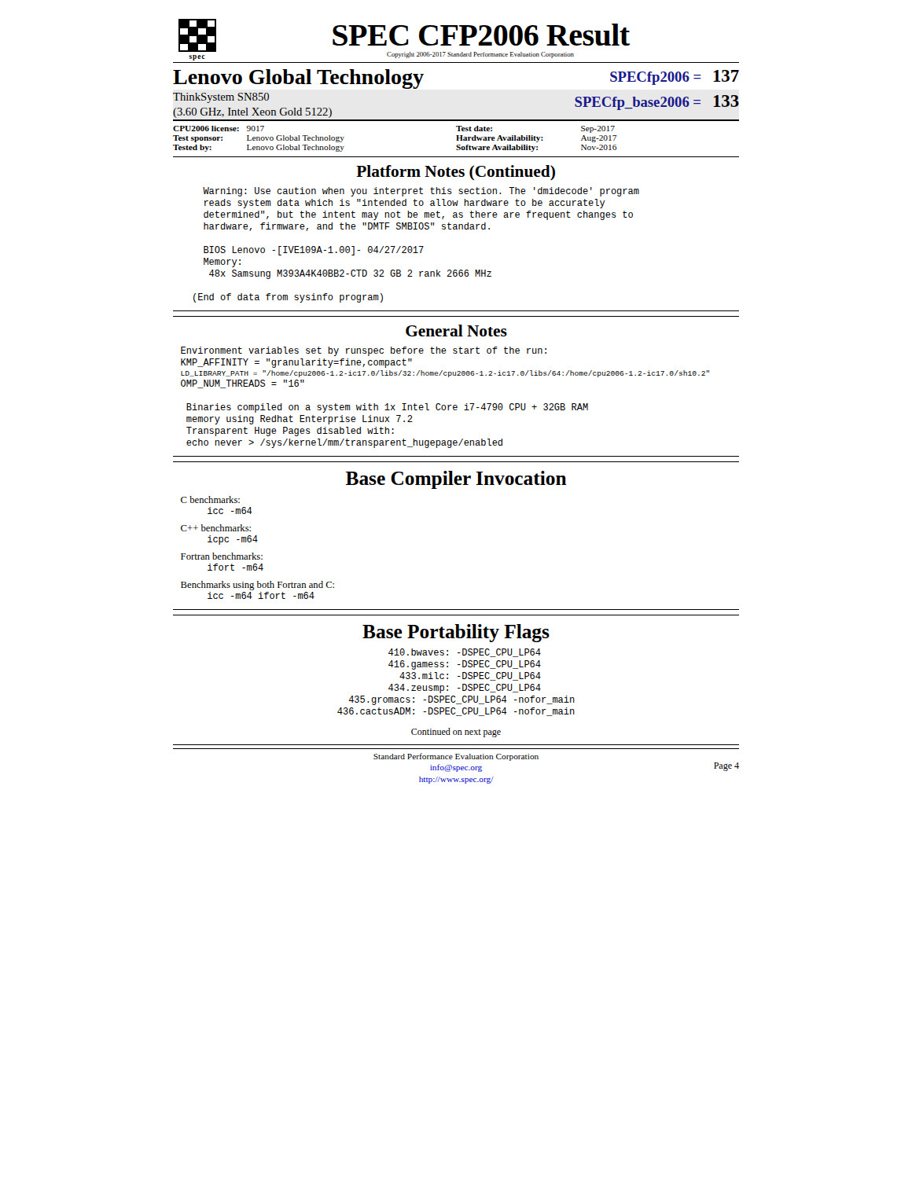spec
SPEC CFP2006 Result
Copyright 2006-2017 Standard Performance Evaluation Corporation
| Lenovo Global Technology | SPECfp2006 = 137 |
| ThinkSystem SN850 (3.60 GHz, Intel Xeon Gold 5122) | SPECfp_base2006 = 133 |
| CPU2006 license: | 9017 | Test date: | Sep-2017 |
| Test sponsor: | Lenovo Global Technology | Hardware Availability: | Aug-2017 |
| Tested by: | Lenovo Global Technology | Software Availability: | Nov-2016 |
Platform Notes (Continued)
    Warning: Use caution when you interpret this section. The 'dmidecode' program
    reads system data which is "intended to allow hardware to be accurately
    determined", but the intent may not be met, as there are frequent changes to
    hardware, firmware, and the "DMTF SMBIOS" standard.

    BIOS Lenovo -[IVE109A-1.00]- 04/27/2017
    Memory:
     48x Samsung M393A4K40BB2-CTD 32 GB 2 rank 2666 MHz

  (End of data from sysinfo program)
General Notes
Environment variables set by runspec before the start of the run:
KMP_AFFINITY = "granularity=fine,compact"
LD_LIBRARY_PATH = "/home/cpu2006-1.2-ic17.0/libs/32:/home/cpu2006-1.2-ic17.0/libs/64:/home/cpu2006-1.2-ic17.0/sh10.2"
OMP_NUM_THREADS = "16"

 Binaries compiled on a system with 1x Intel Core i7-4790 CPU + 32GB RAM
 memory using Redhat Enterprise Linux 7.2
 Transparent Huge Pages disabled with:
 echo never > /sys/kernel/mm/transparent_hugepage/enabled
Base Compiler Invocation
C benchmarks:
icc -m64
C++ benchmarks:
icpc -m64
Fortran benchmarks:
ifort -m64
Benchmarks using both Fortran and C:
icc -m64 ifort -m64
Base Portability Flags
   410.bwaves: -DSPEC_CPU_LP64
   416.gamess: -DSPEC_CPU_LP64
     433.milc: -DSPEC_CPU_LP64
   434.zeusmp: -DSPEC_CPU_LP64
  435.gromacs: -DSPEC_CPU_LP64 -nofor_main
436.cactusADM: -DSPEC_CPU_LP64 -nofor_main
Continued on next page
Standard Performance Evaluation Corporation
info@spec.org
http://www.spec.org/
Page 4